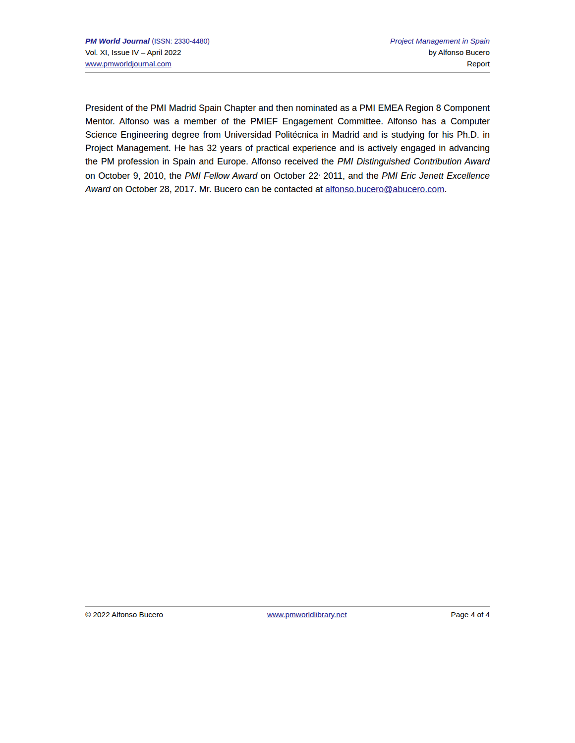PM World Journal (ISSN: 2330-4480) Vol. XI, Issue IV – April 2022 www.pmworldjournal.com
Project Management in Spain by Alfonso Bucero Report
President of the PMI Madrid Spain Chapter and then nominated as a PMI EMEA Region 8 Component Mentor. Alfonso was a member of the PMIEF Engagement Committee. Alfonso has a Computer Science Engineering degree from Universidad Politécnica in Madrid and is studying for his Ph.D. in Project Management. He has 32 years of practical experience and is actively engaged in advancing the PM profession in Spain and Europe. Alfonso received the PMI Distinguished Contribution Award on October 9, 2010, the PMI Fellow Award on October 22, 2011, and the PMI Eric Jenett Excellence Award on October 28, 2017. Mr. Bucero can be contacted at alfonso.bucero@abucero.com.
© 2022 Alfonso Bucero
www.pmworldlibrary.net
Page 4 of 4